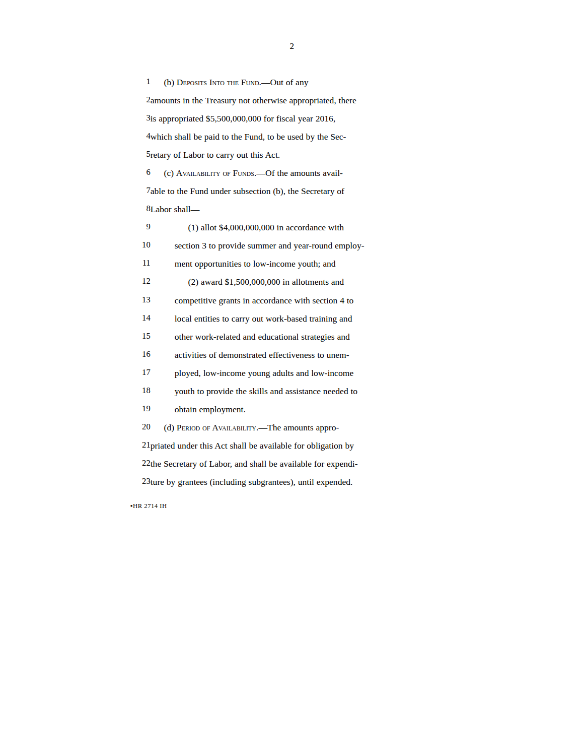2
| 1 | (b) Deposits Into the Fund. —Out of any |
| 2 | amounts in the Treasury not otherwise appropriated, there |
| 3 | is appropriated $5,500,000,000 for fiscal year 2016, |
| 4 | which shall be paid to the Fund, to be used by the Sec- |
| 5 | retary of Labor to carry out this Act. |
| 6 | (c) Availability of Funds. —Of the amounts avail- |
| 7 | able to the Fund under subsection (b), the Secretary of |
| 8 | Labor shall— |
| 9 | (1) allot $4,000,000,000 in accordance with |
| 10 | section 3 to provide summer and year-round employ- |
| 11 | ment opportunities to low-income youth; and |
| 12 | (2) award $1,500,000,000 in allotments and |
| 13 | competitive grants in accordance with section 4 to |
| 14 | local entities to carry out work-based training and |
| 15 | other work-related and educational strategies and |
| 16 | activities of demonstrated effectiveness to unem- |
| 17 | ployed, low-income young adults and low-income |
| 18 | youth to provide the skills and assistance needed to |
| 19 | obtain employment. |
| 20 | (d) Period of Availability. —The amounts appro- |
| 21 | priated under this Act shall be available for obligation by |
| 22 | the Secretary of Labor, and shall be available for expendi- |
| 23 | ture by grantees (including subgrantees), until expended. |
•HR 2714 IH